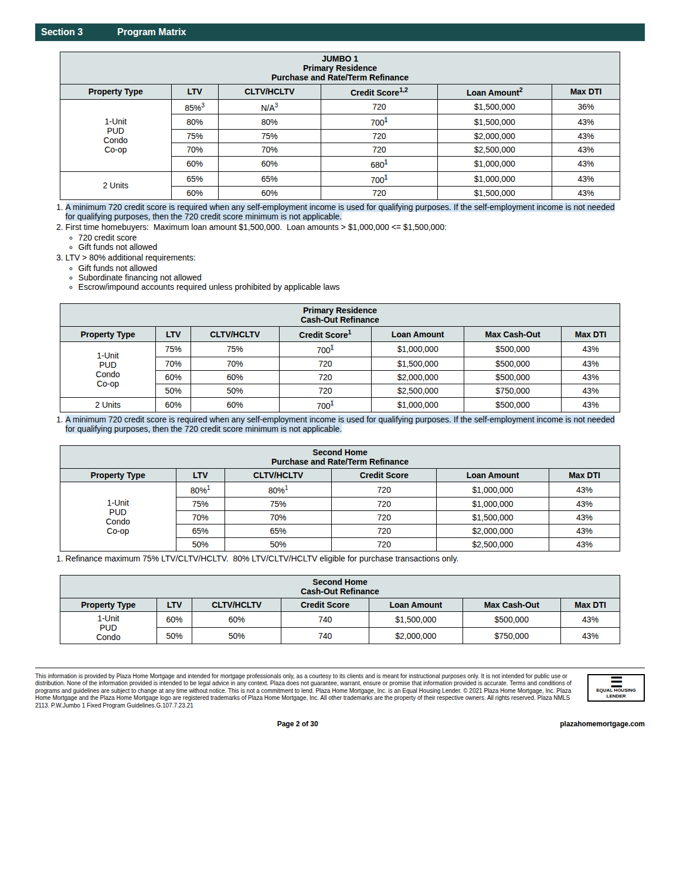Section 3 Program Matrix
JUMBO 1 Primary Residence Purchase and Rate/Term Refinance
| Property Type | LTV | CLTV/HCLTV | Credit Score 1,2 | Loan Amount 2 | Max DTI |
| --- | --- | --- | --- | --- | --- |
| 1-Unit PUD Condo Co-op | 85% 3 | N/A 3 | 720 | $1,500,000 | 36% |
| 80% | 80% | 700 1 | $1,500,000 | 43% |
| 75% | 75% | 720 | $2,000,000 | 43% |
| 70% | 70% | 720 | $2,500,000 | 43% |
| 60% | 60% | 680 1 | $1,000,000 | 43% |
| 2 Units | 65% | 65% | 700 1 | $1,000,000 | 43% |
| 60% | 60% | 720 | $1,500,000 | 43% |
A minimum 720 credit score is required when any self-employment income is used for qualifying purposes. If the self-employment income is not needed for qualifying purposes, then the 720 credit score minimum is not applicable.
First time homebuyers: Maximum loan amount $1,500,000. Loan amounts > $1,000,000 <= $1,500,000:
720 credit score
Gift funds not allowed
LTV > 80% additional requirements:
Gift funds not allowed
Subordinate financing not allowed
Escrow/impound accounts required unless prohibited by applicable laws
Primary Residence Cash-Out Refinance
| Property Type | LTV | CLTV/HCLTV | Credit Score 1 | Loan Amount | Max Cash-Out | Max DTI |
| --- | --- | --- | --- | --- | --- | --- |
| 1-Unit PUD Condo Co-op | 75% | 75% | 700 1 | $1,000,000 | $500,000 | 43% |
| 70% | 70% | 720 | $1,500,000 | $500,000 | 43% |
| 60% | 60% | 720 | $2,000,000 | $500,000 | 43% |
| 50% | 50% | 720 | $2,500,000 | $750,000 | 43% |
| 2 Units | 60% | 60% | 700 1 | $1,000,000 | $500,000 | 43% |
A minimum 720 credit score is required when any self-employment income is used for qualifying purposes. If the self-employment income is not needed for qualifying purposes, then the 720 credit score minimum is not applicable.
Second Home Purchase and Rate/Term Refinance
| Property Type | LTV | CLTV/HCLTV | Credit Score | Loan Amount | Max DTI |
| --- | --- | --- | --- | --- | --- |
| 1-Unit PUD Condo Co-op | 80% 1 | 80% 1 | 720 | $1,000,000 | 43% |
| 75% | 75% | 720 | $1,000,000 | 43% |
| 70% | 70% | 720 | $1,500,000 | 43% |
| 65% | 65% | 720 | $2,000,000 | 43% |
| 50% | 50% | 720 | $2,500,000 | 43% |
Refinance maximum 75% LTV/CLTV/HCLTV. 80% LTV/CLTV/HCLTV eligible for purchase transactions only.
Second Home Cash-Out Refinance
| Property Type | LTV | CLTV/HCLTV | Credit Score | Loan Amount | Max Cash-Out | Max DTI |
| --- | --- | --- | --- | --- | --- | --- |
| 1-Unit PUD Condo | 60% | 60% | 740 | $1,500,000 | $500,000 | 43% |
| 50% | 50% | 740 | $2,000,000 | $750,000 | 43% |
☰
EQUAL HOUSING
LENDER
This information is provided by Plaza Home Mortgage and intended for mortgage professionals only, as a courtesy to its clients and is meant for instructional purposes only. It is not intended for public use or distribution. None of the information provided is intended to be legal advice in any context. Plaza does not guarantee, warrant, ensure or promise that information provided is accurate. Terms and conditions of programs and guidelines are subject to change at any time without notice. This is not a commitment to lend. Plaza Home Mortgage, Inc. is an Equal Housing Lender. © 2021 Plaza Home Mortgage, Inc. Plaza Home Mortgage and the Plaza Home Mortgage logo are registered trademarks of Plaza Home Mortgage, Inc. All other trademarks are the property of their respective owners. All rights reserved. Plaza NMLS 2113. P.W.Jumbo 1 Fixed Program Guidelines.G.107.7.23.21
Page 2 of 30 plazahomemortgage.com